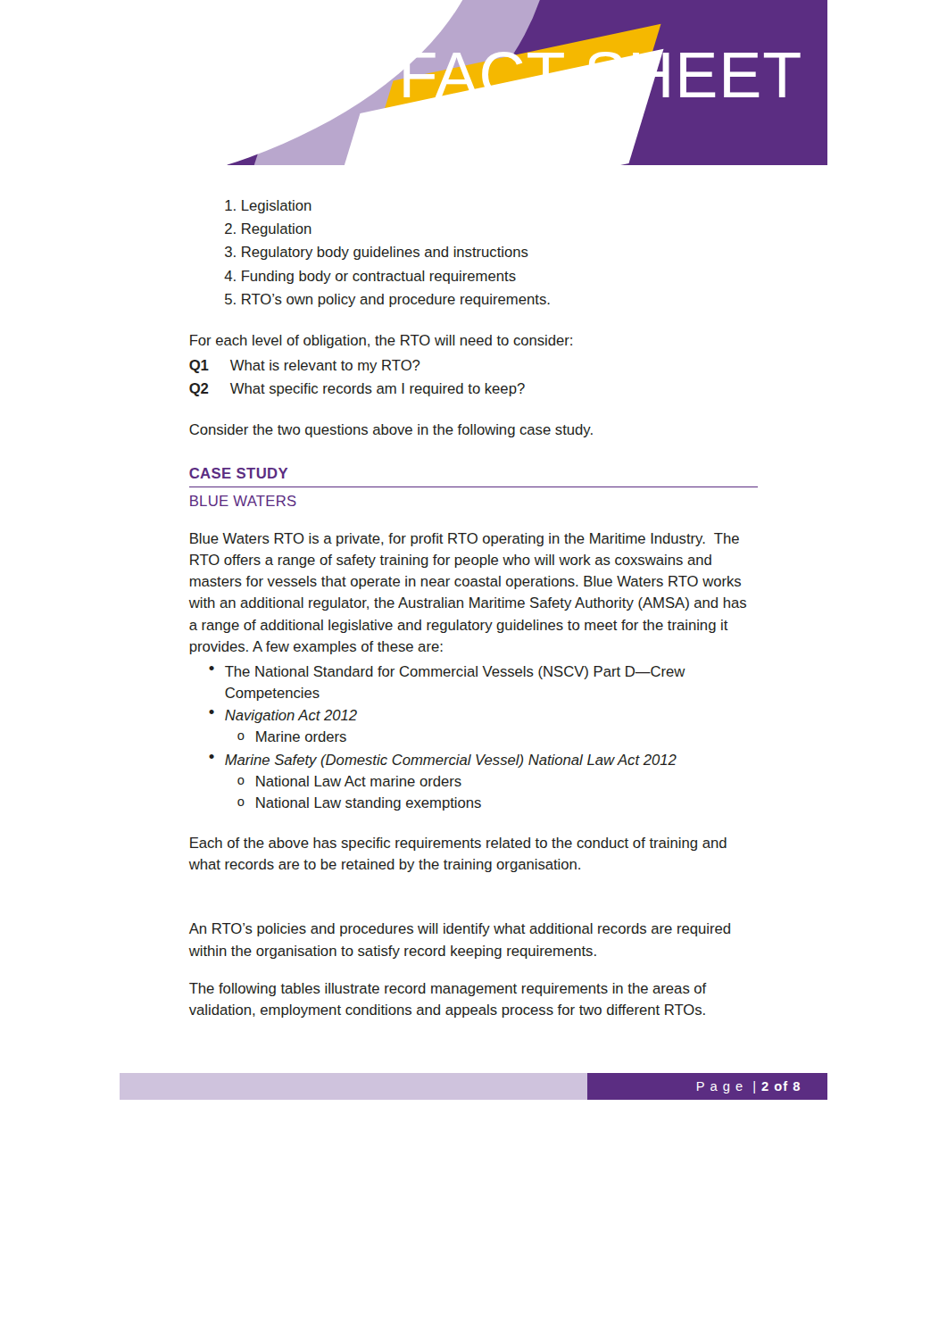FACT SHEET
Legislation
Regulation
Regulatory body guidelines and instructions
Funding body or contractual requirements
RTO’s own policy and procedure requirements.
For each level of obligation, the RTO will need to consider:
Q1 What is relevant to my RTO?
Q2 What specific records am I required to keep?
Consider the two questions above in the following case study.
CASE STUDY
BLUE WATERS
Blue Waters RTO is a private, for profit RTO operating in the Maritime Industry. The RTO offers a range of safety training for people who will work as coxswains and masters for vessels that operate in near coastal operations. Blue Waters RTO works with an additional regulator, the Australian Maritime Safety Authority (AMSA) and has a range of additional legislative and regulatory guidelines to meet for the training it provides. A few examples of these are:
The National Standard for Commercial Vessels (NSCV) Part D—Crew Competencies
Navigation Act 2012
Marine orders
Marine Safety (Domestic Commercial Vessel) National Law Act 2012
National Law Act marine orders
National Law standing exemptions
Each of the above has specific requirements related to the conduct of training and what records are to be retained by the training organisation.
An RTO’s policies and procedures will identify what additional records are required within the organisation to satisfy record keeping requirements.
The following tables illustrate record management requirements in the areas of validation, employment conditions and appeals process for two different RTOs.
P a g e | 2 of 8